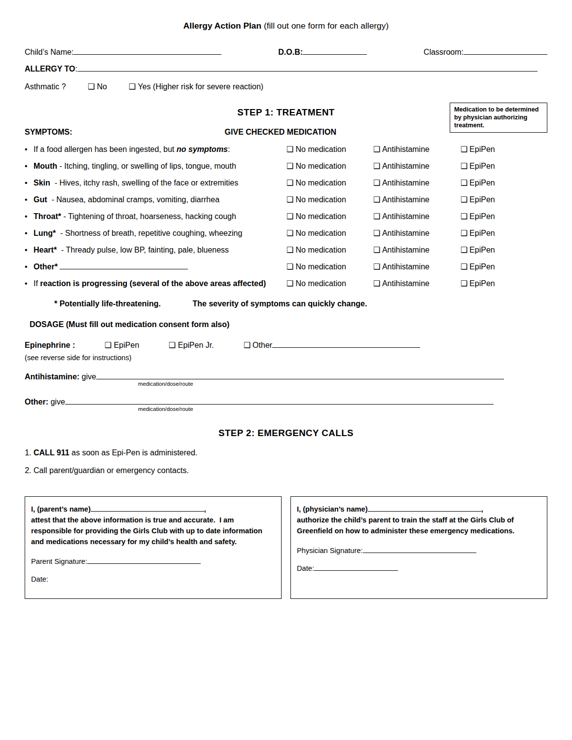Allergy Action Plan (fill out one form for each allergy)
Child’s Name:
D.O.B:
Classroom:
ALLERGY TO:
Asthmatic ? ❑ No ❑ Yes (Higher risk for severe reaction)
STEP 1: TREATMENT
Medication to be determined by physician authorizing treatment.
SYMPTOMS: GIVE CHECKED MEDICATION
| If a food allergen has been ingested, but no symptoms : | ❑ No medication | ❑ Antihistamine | ❑ EpiPen |
| Mouth - Itching, tingling, or swelling of lips, tongue, mouth | ❑ No medication | ❑ Antihistamine | ❑ EpiPen |
| Skin - Hives, itchy rash, swelling of the face or extremities | ❑ No medication | ❑ Antihistamine | ❑ EpiPen |
| Gut - Nausea, abdominal cramps, vomiting, diarrhea | ❑ No medication | ❑ Antihistamine | ❑ EpiPen |
| Throat* - Tightening of throat, hoarseness, hacking cough | ❑ No medication | ❑ Antihistamine | ❑ EpiPen |
| Lung* - Shortness of breath, repetitive coughing, wheezing | ❑ No medication | ❑ Antihistamine | ❑ EpiPen |
| Heart* - Thready pulse, low BP, fainting, pale, blueness | ❑ No medication | ❑ Antihistamine | ❑ EpiPen |
| Other* | ❑ No medication | ❑ Antihistamine | ❑ EpiPen |
| If reaction is progressing (several of the above areas affected) | ❑ No medication | ❑ Antihistamine | ❑ EpiPen |
* Potentially life-threatening. The severity of symptoms can quickly change.
DOSAGE (Must fill out medication consent form also)
Epinephrine :
❑ EpiPen
❑ EpiPen Jr.
❑ Other
(see reverse side for instructions)
Antihistamine: give medication/dose/route
Other: give medication/dose/route
STEP 2: EMERGENCY CALLS
CALL 911 as soon as Epi-Pen is administered.
Call parent/guardian or emergency contacts.
I, (parent’s name) ,
attest that the above information is true and accurate. I am responsible for providing the Girls Club with up to date information and medications necessary for my child’s health and safety.
Parent Signature:
Date:
I, (physician’s name) ,
authorize the child’s parent to train the staff at the Girls Club of Greenfield on how to administer these emergency medications.
Physician Signature:
Date: